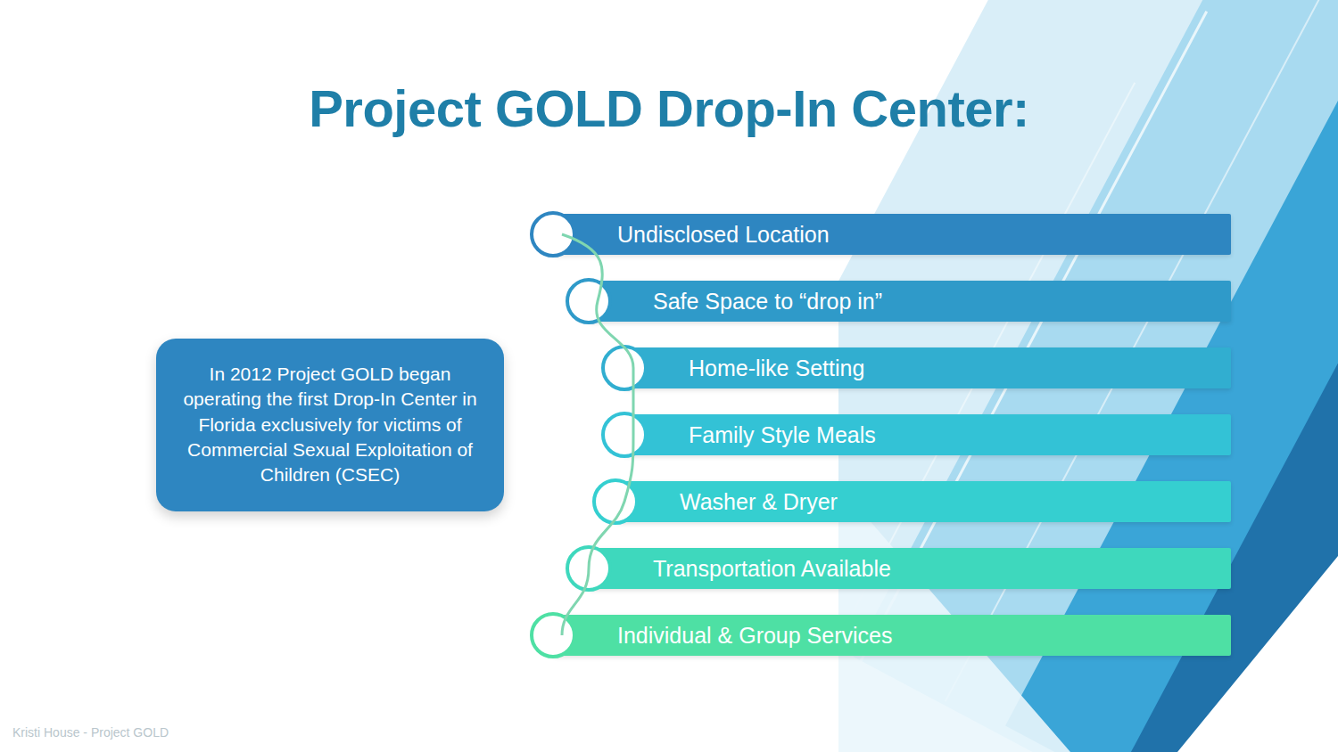Project GOLD Drop-In Center:
In 2012 Project GOLD began operating the first Drop-In Center in Florida exclusively for victims of Commercial Sexual Exploitation of Children (CSEC)
Undisclosed Location
Safe Space to “drop in”
Home-like Setting
Family Style Meals
Washer & Dryer
Transportation Available
Individual & Group Services
Kristi House - Project GOLD